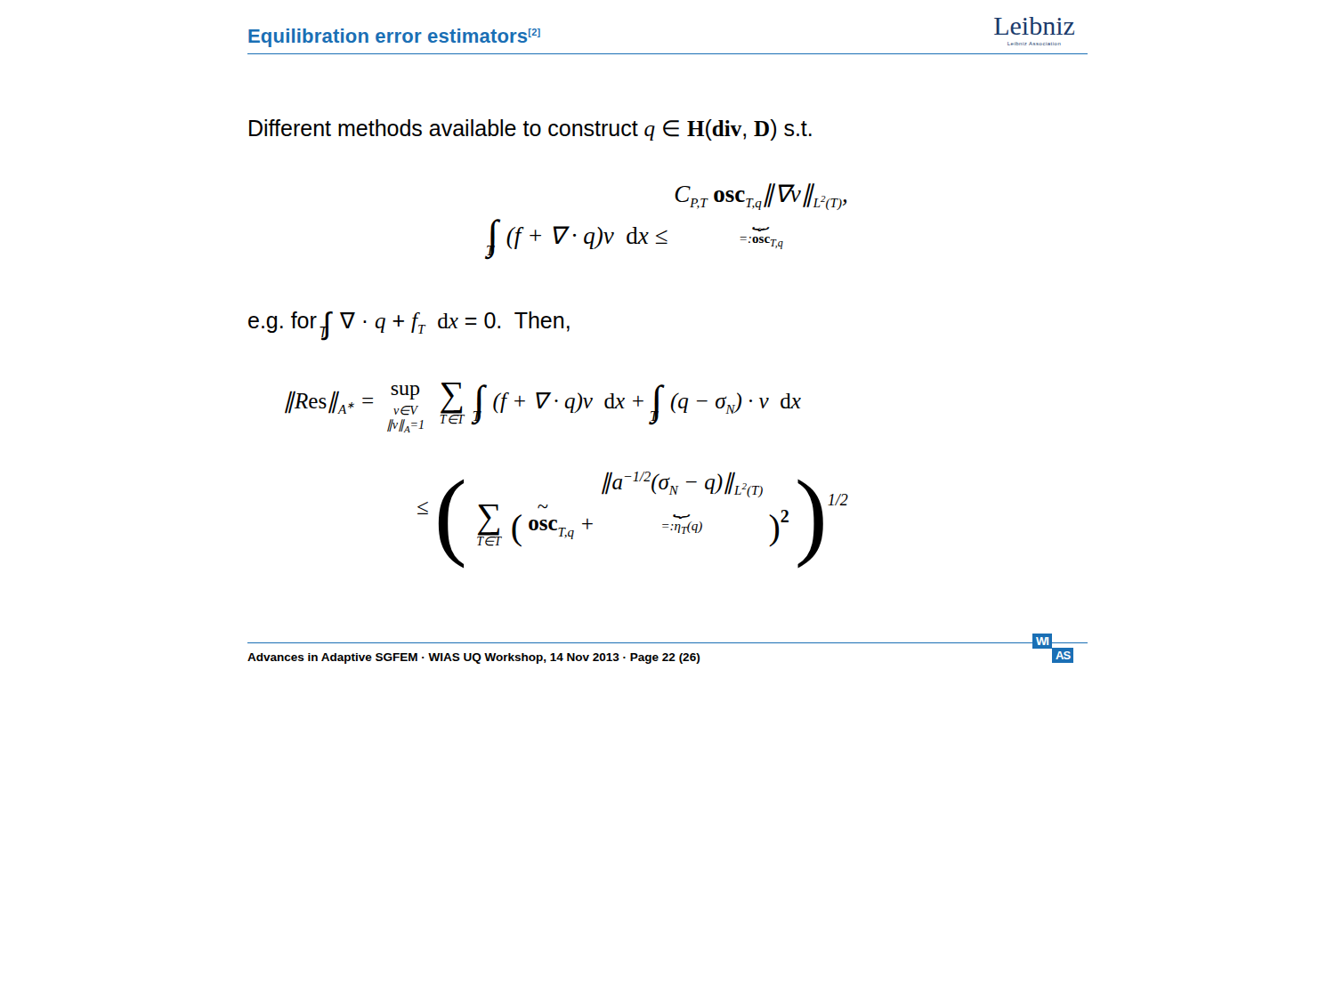Equilibration error estimators[2]
Leibniz
Leibniz Association
Different methods available to construct q ∈ H(div, D) s.t.
∫T(f + ∇ · q)v dx ≤ CP,T oscT,q∥∇v∥L2(T), ⏟ =:~oscT,q
e.g. for ∫T∇ · q + fT dx = 0. Then,
∥Res∥A∗ = sup v∈V ∥v∥A=1 ∑ T∈T ∫T(f + ∇ · q)v dx + ∫T(q − σN) · v dx
≤ ( ∑ T∈T ( ~oscT,q + ∥a−1/2(σN − q)∥L2(T) ⏟ =:ηT(q) ) 2 ) 1/2
Advances in Adaptive SGFEM · WIAS UQ Workshop, 14 Nov 2013 · Page 22 (26)
WI AS